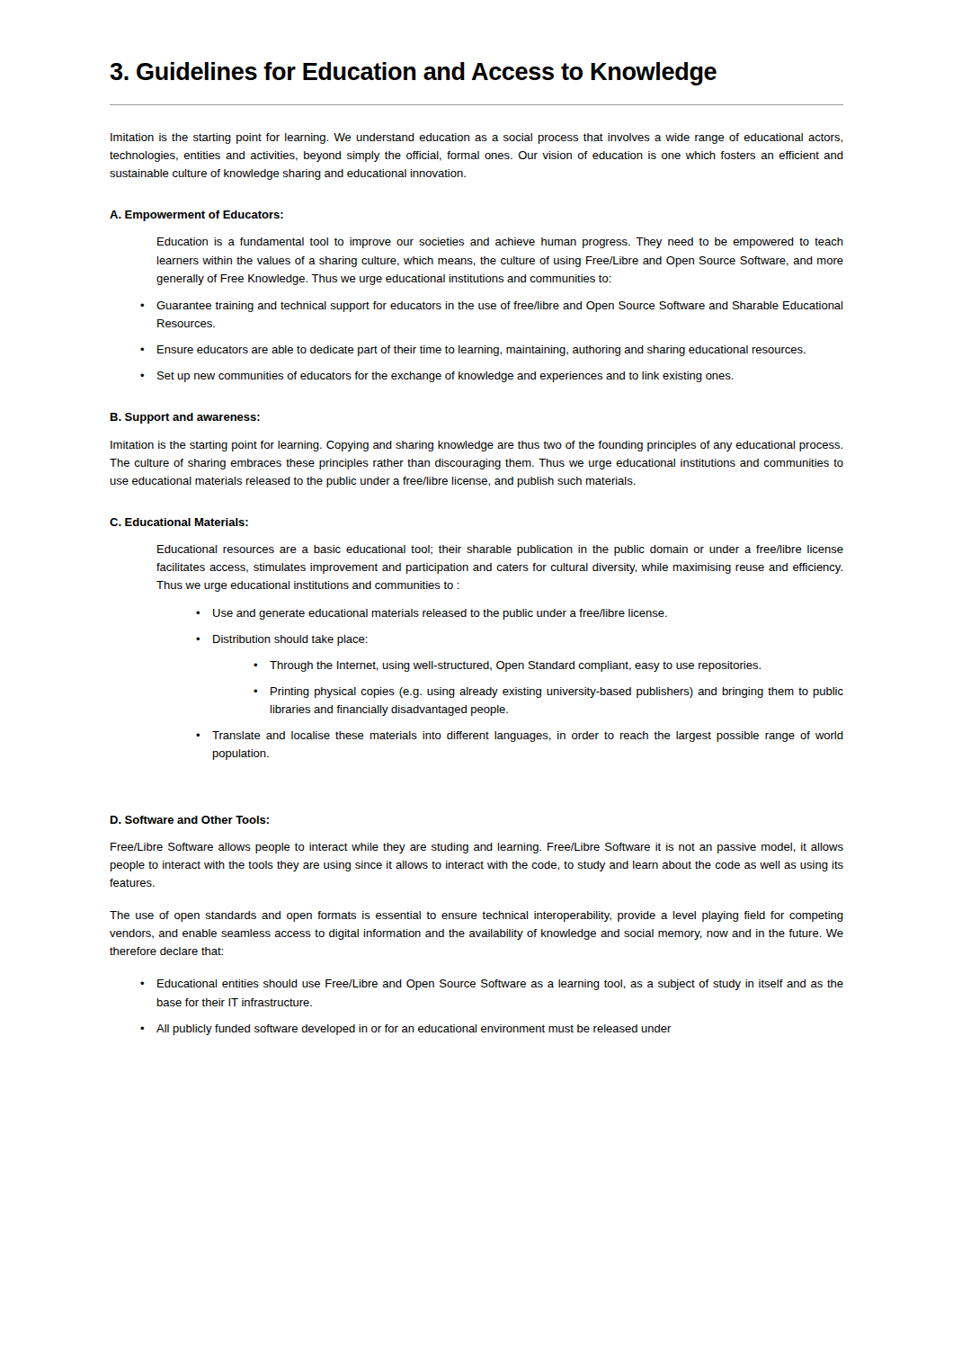3. Guidelines for Education and Access to Knowledge
Imitation is the starting point for learning. We understand education as a social process that involves a wide range of educational actors, technologies, entities and activities, beyond simply the official, formal ones. Our vision of education is one which fosters an efficient and sustainable culture of knowledge sharing and educational innovation.
A. Empowerment of Educators:
Education is a fundamental tool to improve our societies and achieve human progress. They need to be empowered to teach learners within the values of a sharing culture, which means, the culture of using Free/Libre and Open Source Software, and more generally of Free Knowledge. Thus we urge educational institutions and communities to:
Guarantee training and technical support for educators in the use of free/libre and Open Source Software and Sharable Educational Resources.
Ensure educators are able to dedicate part of their time to learning, maintaining, authoring and sharing educational resources.
Set up new communities of educators for the exchange of knowledge and experiences and to link existing ones.
B. Support and awareness:
Imitation is the starting point for learning. Copying and sharing knowledge are thus two of the founding principles of any educational process. The culture of sharing embraces these principles rather than discouraging them. Thus we urge educational institutions and communities to use educational materials released to the public under a free/libre license, and publish such materials.
C. Educational Materials:
Educational resources are a basic educational tool; their sharable publication in the public domain or under a free/libre license facilitates access, stimulates improvement and participation and caters for cultural diversity, while maximising reuse and efficiency. Thus we urge educational institutions and communities to :
Use and generate educational materials released to the public under a free/libre license.
Distribution should take place:
Through the Internet, using well-structured, Open Standard compliant, easy to use repositories.
Printing physical copies (e.g. using already existing university-based publishers) and bringing them to public libraries and financially disadvantaged people.
Translate and localise these materials into different languages, in order to reach the largest possible range of world population.
D. Software and Other Tools:
Free/Libre Software allows people to interact while they are studing and learning. Free/Libre Software it is not an passive model, it allows people to interact with the tools they are using since it allows to interact with the code, to study and learn about the code as well as using its features.
The use of open standards and open formats is essential to ensure technical interoperability, provide a level playing field for competing vendors, and enable seamless access to digital information and the availability of knowledge and social memory, now and in the future. We therefore declare that:
Educational entities should use Free/Libre and Open Source Software as a learning tool, as a subject of study in itself and as the base for their IT infrastructure.
All publicly funded software developed in or for an educational environment must be released under